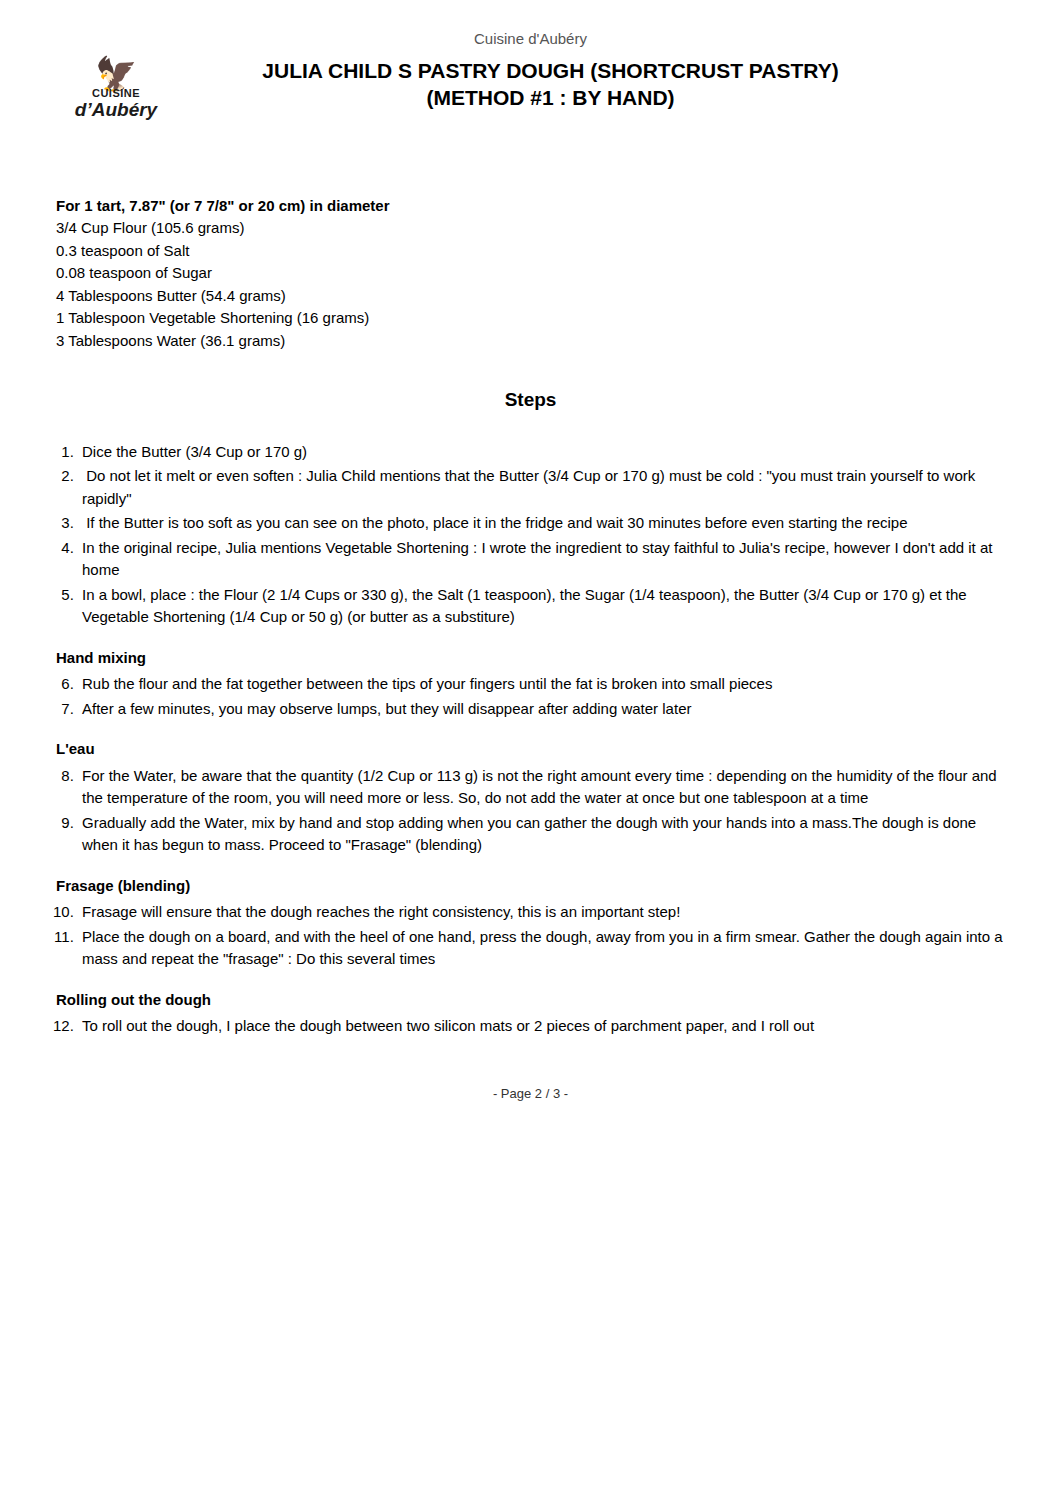Cuisine d'Aubéry
🦅 CUISINE d’Aubéry
JULIA CHILD S PASTRY DOUGH (SHORTCRUST PASTRY)
(METHOD #1 : BY HAND)
For 1 tart, 7.87" (or 7 7/8" or 20 cm) in diameter
3/4 Cup Flour (105.6 grams)
0.3 teaspoon of Salt
0.08 teaspoon of Sugar
4 Tablespoons Butter (54.4 grams)
1 Tablespoon Vegetable Shortening (16 grams)
3 Tablespoons Water (36.1 grams)
Steps
Dice the Butter (3/4 Cup or 170 g)
Do not let it melt or even soften : Julia Child mentions that the Butter (3/4 Cup or 170 g) must be cold : "you must train yourself to work rapidly"
If the Butter is too soft as you can see on the photo, place it in the fridge and wait 30 minutes before even starting the recipe
In the original recipe, Julia mentions Vegetable Shortening : I wrote the ingredient to stay faithful to Julia's recipe, however I don't add it at home
In a bowl, place : the Flour (2 1/4 Cups or 330 g), the Salt (1 teaspoon), the Sugar (1/4 teaspoon), the Butter (3/4 Cup or 170 g) et the Vegetable Shortening (1/4 Cup or 50 g) (or butter as a substiture)
Hand mixing
Rub the flour and the fat together between the tips of your fingers until the fat is broken into small pieces
After a few minutes, you may observe lumps, but they will disappear after adding water later
L'eau
For the Water, be aware that the quantity (1/2 Cup or 113 g) is not the right amount every time : depending on the humidity of the flour and the temperature of the room, you will need more or less. So, do not add the water at once but one tablespoon at a time
Gradually add the Water, mix by hand and stop adding when you can gather the dough with your hands into a mass.The dough is done when it has begun to mass. Proceed to "Frasage" (blending)
Frasage (blending)
Frasage will ensure that the dough reaches the right consistency, this is an important step!
Place the dough on a board, and with the heel of one hand, press the dough, away from you in a firm smear. Gather the dough again into a mass and repeat the "frasage" : Do this several times
Rolling out the dough
To roll out the dough, I place the dough between two silicon mats or 2 pieces of parchment paper, and I roll out
- Page 2 / 3 -